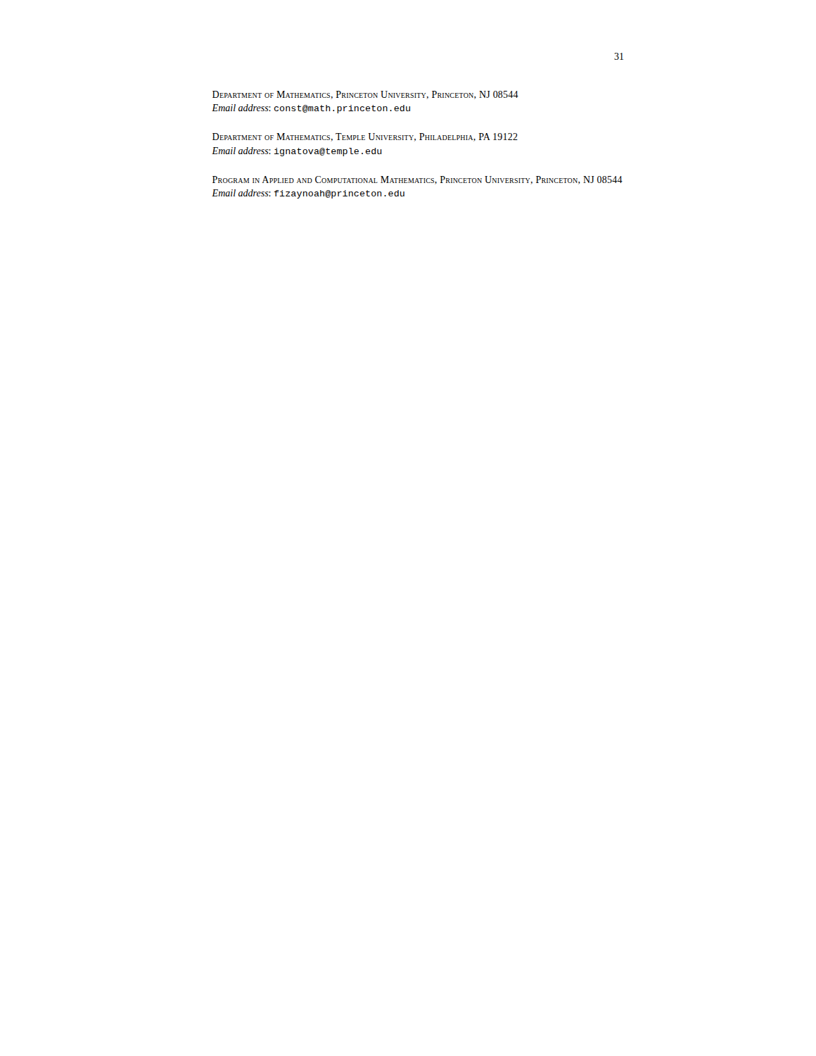31
Department of Mathematics, Princeton University, Princeton, NJ 08544 Email address: const@math.princeton.edu
Department of Mathematics, Temple University, Philadelphia, PA 19122 Email address: ignatova@temple.edu
Program in Applied and Computational Mathematics, Princeton University, Princeton, NJ 08544 Email address: fizaynoah@princeton.edu